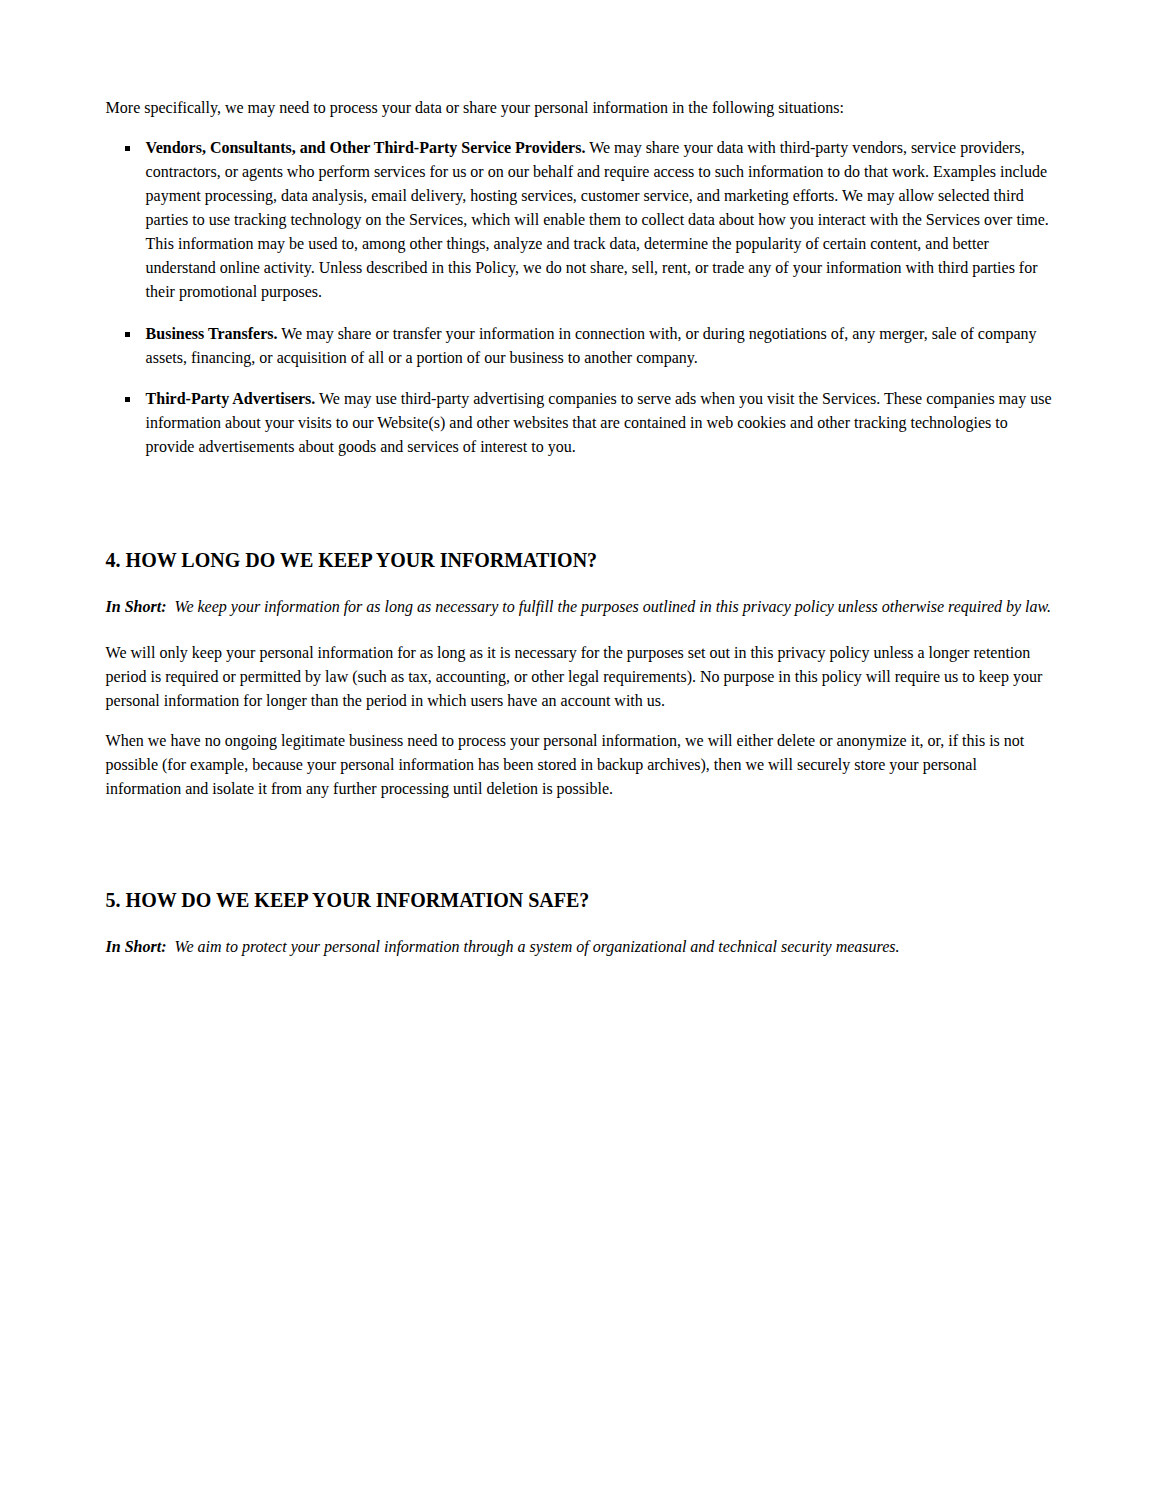More specifically, we may need to process your data or share your personal information in the following situations:
Vendors, Consultants, and Other Third-Party Service Providers. We may share your data with third-party vendors, service providers, contractors, or agents who perform services for us or on our behalf and require access to such information to do that work. Examples include payment processing, data analysis, email delivery, hosting services, customer service, and marketing efforts. We may allow selected third parties to use tracking technology on the Services, which will enable them to collect data about how you interact with the Services over time. This information may be used to, among other things, analyze and track data, determine the popularity of certain content, and better understand online activity. Unless described in this Policy, we do not share, sell, rent, or trade any of your information with third parties for their promotional purposes.
Business Transfers. We may share or transfer your information in connection with, or during negotiations of, any merger, sale of company assets, financing, or acquisition of all or a portion of our business to another company.
Third-Party Advertisers. We may use third-party advertising companies to serve ads when you visit the Services. These companies may use information about your visits to our Website(s) and other websites that are contained in web cookies and other tracking technologies to provide advertisements about goods and services of interest to you.
4. HOW LONG DO WE KEEP YOUR INFORMATION?
In Short: We keep your information for as long as necessary to fulfill the purposes outlined in this privacy policy unless otherwise required by law.
We will only keep your personal information for as long as it is necessary for the purposes set out in this privacy policy unless a longer retention period is required or permitted by law (such as tax, accounting, or other legal requirements). No purpose in this policy will require us to keep your personal information for longer than the period in which users have an account with us.
When we have no ongoing legitimate business need to process your personal information, we will either delete or anonymize it, or, if this is not possible (for example, because your personal information has been stored in backup archives), then we will securely store your personal information and isolate it from any further processing until deletion is possible.
5. HOW DO WE KEEP YOUR INFORMATION SAFE?
In Short: We aim to protect your personal information through a system of organizational and technical security measures.